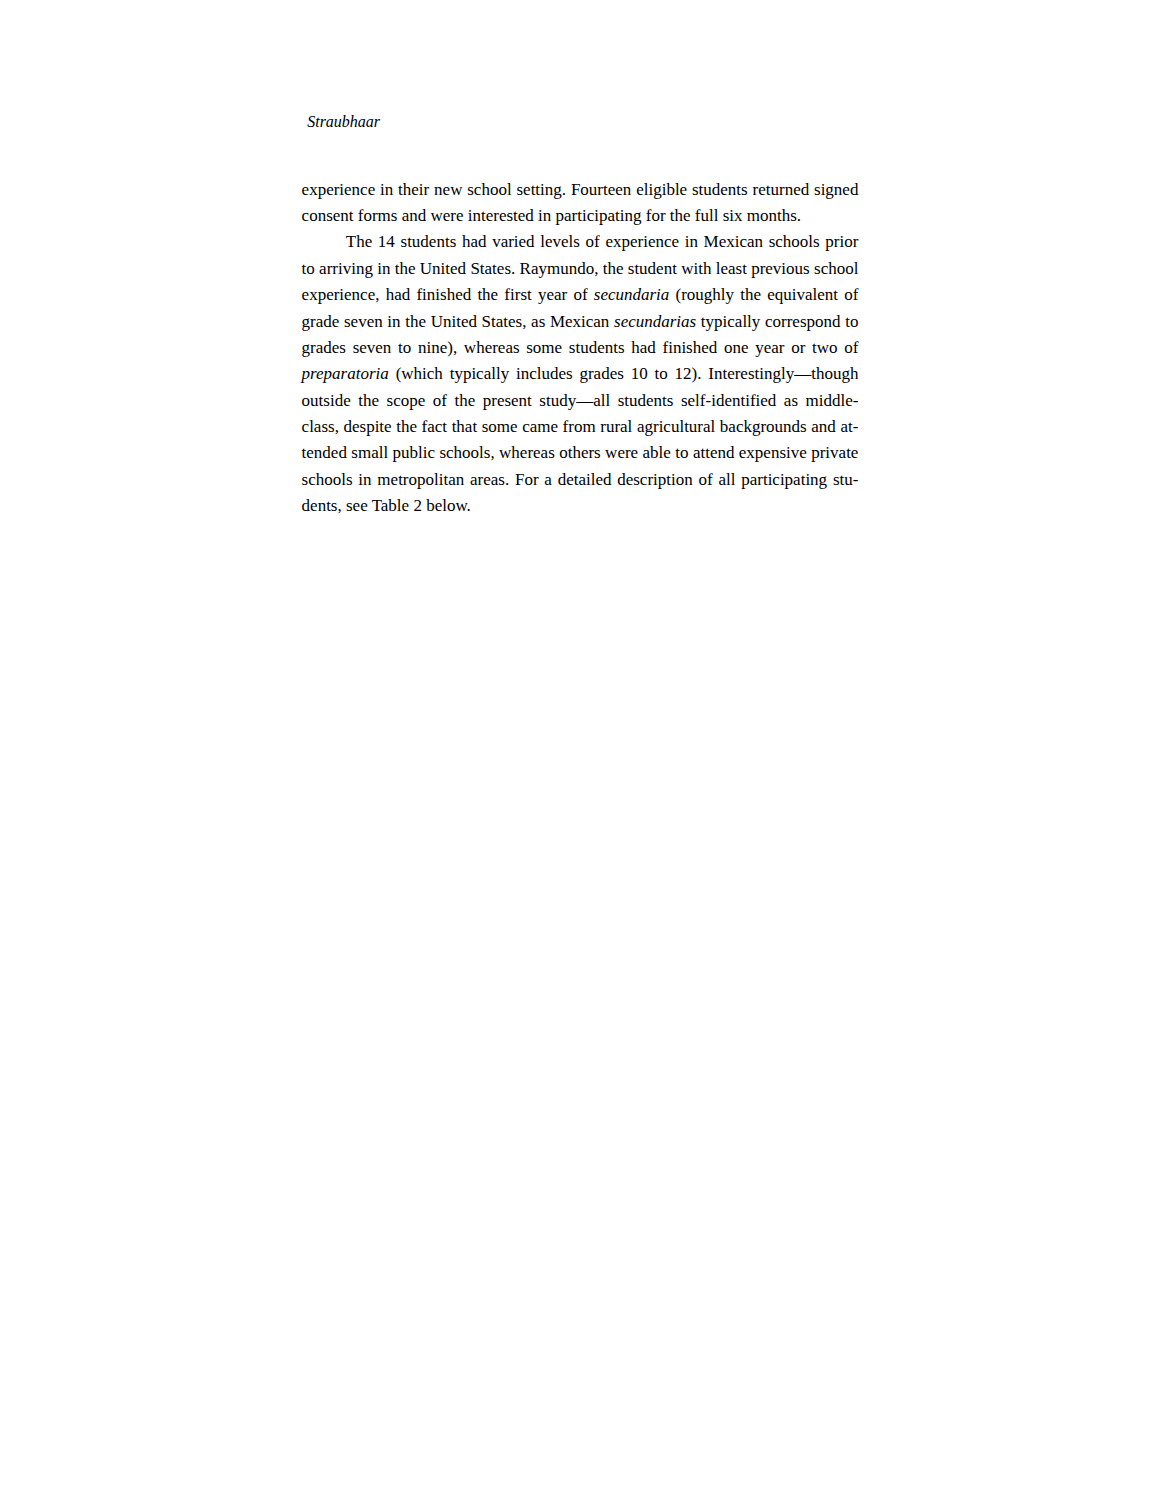Straubhaar
experience in their new school setting. Fourteen eligible students returned signed consent forms and were interested in participating for the full six months.
The 14 students had varied levels of experience in Mexican schools prior to arriving in the United States. Raymundo, the student with least previous school experience, had finished the first year of secundaria (roughly the equivalent of grade seven in the United States, as Mexican secundarias typically correspond to grades seven to nine), whereas some students had finished one year or two of preparatoria (which typically includes grades 10 to 12). Interestingly—though outside the scope of the present study—all students self-identified as middle-class, despite the fact that some came from rural agricultural backgrounds and attended small public schools, whereas others were able to attend expensive private schools in metropolitan areas. For a detailed description of all participating students, see Table 2 below.